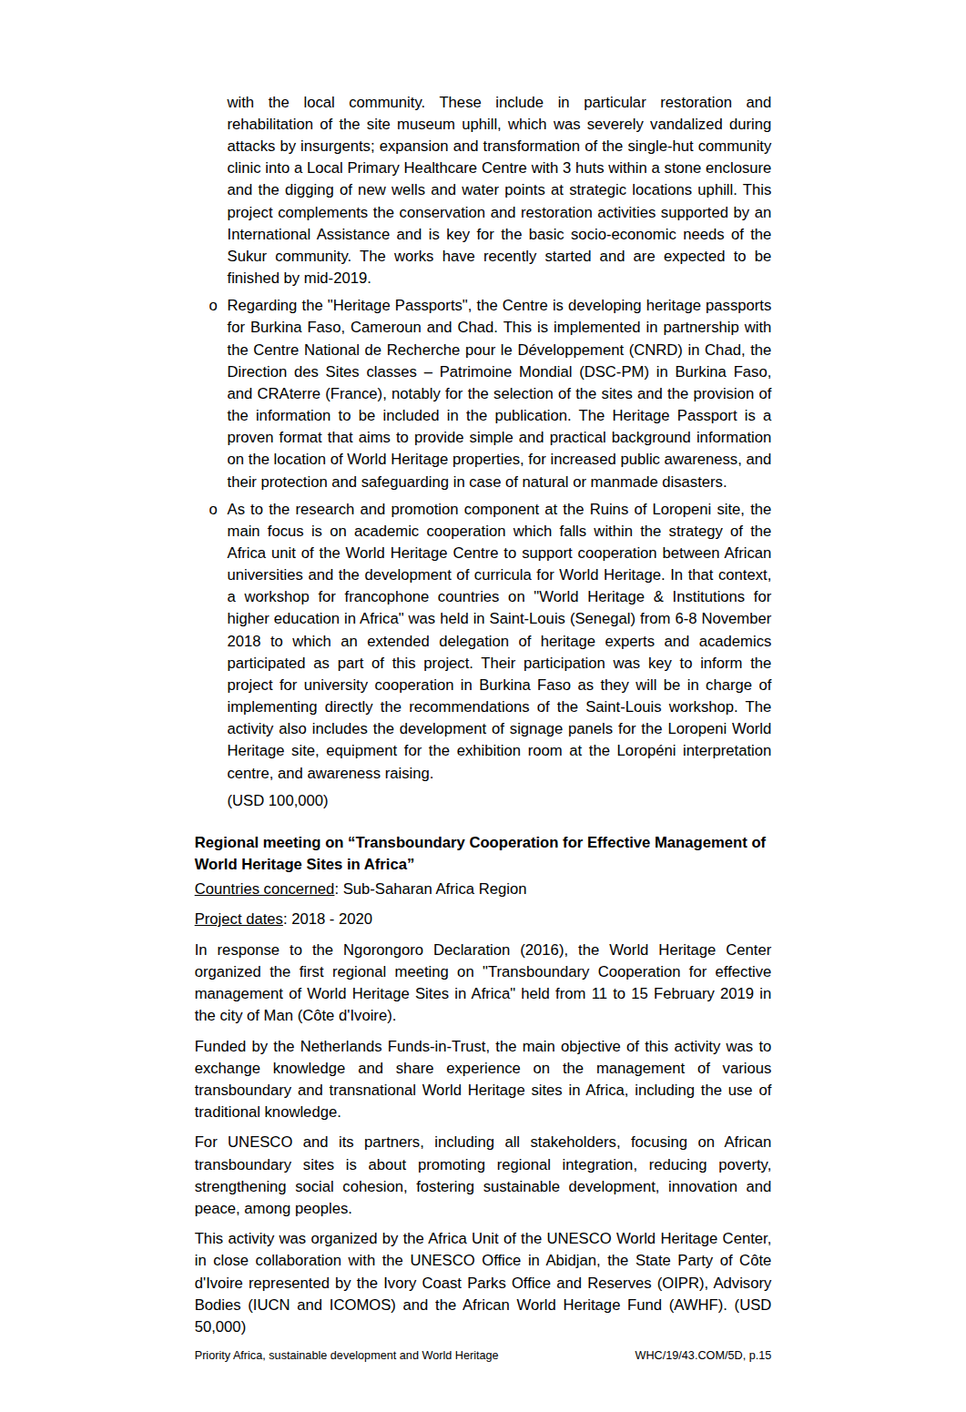with the local community. These include in particular restoration and rehabilitation of the site museum uphill, which was severely vandalized during attacks by insurgents; expansion and transformation of the single-hut community clinic into a Local Primary Healthcare Centre with 3 huts within a stone enclosure and the digging of new wells and water points at strategic locations uphill. This project complements the conservation and restoration activities supported by an International Assistance and is key for the basic socio-economic needs of the Sukur community. The works have recently started and are expected to be finished by mid-2019.
Regarding the "Heritage Passports", the Centre is developing heritage passports for Burkina Faso, Cameroun and Chad. This is implemented in partnership with the Centre National de Recherche pour le Développement (CNRD) in Chad, the Direction des Sites classes – Patrimoine Mondial (DSC-PM) in Burkina Faso, and CRAterre (France), notably for the selection of the sites and the provision of the information to be included in the publication. The Heritage Passport is a proven format that aims to provide simple and practical background information on the location of World Heritage properties, for increased public awareness, and their protection and safeguarding in case of natural or manmade disasters.
As to the research and promotion component at the Ruins of Loropeni site, the main focus is on academic cooperation which falls within the strategy of the Africa unit of the World Heritage Centre to support cooperation between African universities and the development of curricula for World Heritage. In that context, a workshop for francophone countries on "World Heritage & Institutions for higher education in Africa" was held in Saint-Louis (Senegal) from 6-8 November 2018 to which an extended delegation of heritage experts and academics participated as part of this project. Their participation was key to inform the project for university cooperation in Burkina Faso as they will be in charge of implementing directly the recommendations of the Saint-Louis workshop. The activity also includes the development of signage panels for the Loropeni World Heritage site, equipment for the exhibition room at the Loropéni interpretation centre, and awareness raising.
(USD 100,000)
Regional meeting on “Transboundary Cooperation for Effective Management of World Heritage Sites in Africa”
Countries concerned: Sub-Saharan Africa Region
Project dates: 2018 - 2020
In response to the Ngorongoro Declaration (2016), the World Heritage Center organized the first regional meeting on "Transboundary Cooperation for effective management of World Heritage Sites in Africa" held from 11 to 15 February 2019 in the city of Man (Côte d'Ivoire).
Funded by the Netherlands Funds-in-Trust, the main objective of this activity was to exchange knowledge and share experience on the management of various transboundary and transnational World Heritage sites in Africa, including the use of traditional knowledge.
For UNESCO and its partners, including all stakeholders, focusing on African transboundary sites is about promoting regional integration, reducing poverty, strengthening social cohesion, fostering sustainable development, innovation and peace, among peoples.
This activity was organized by the Africa Unit of the UNESCO World Heritage Center, in close collaboration with the UNESCO Office in Abidjan, the State Party of Côte d'Ivoire represented by the Ivory Coast Parks Office and Reserves (OIPR), Advisory Bodies (IUCN and ICOMOS) and the African World Heritage Fund (AWHF). (USD 50,000)
Priority Africa, sustainable development and World Heritage WHC/19/43.COM/5D, p.15